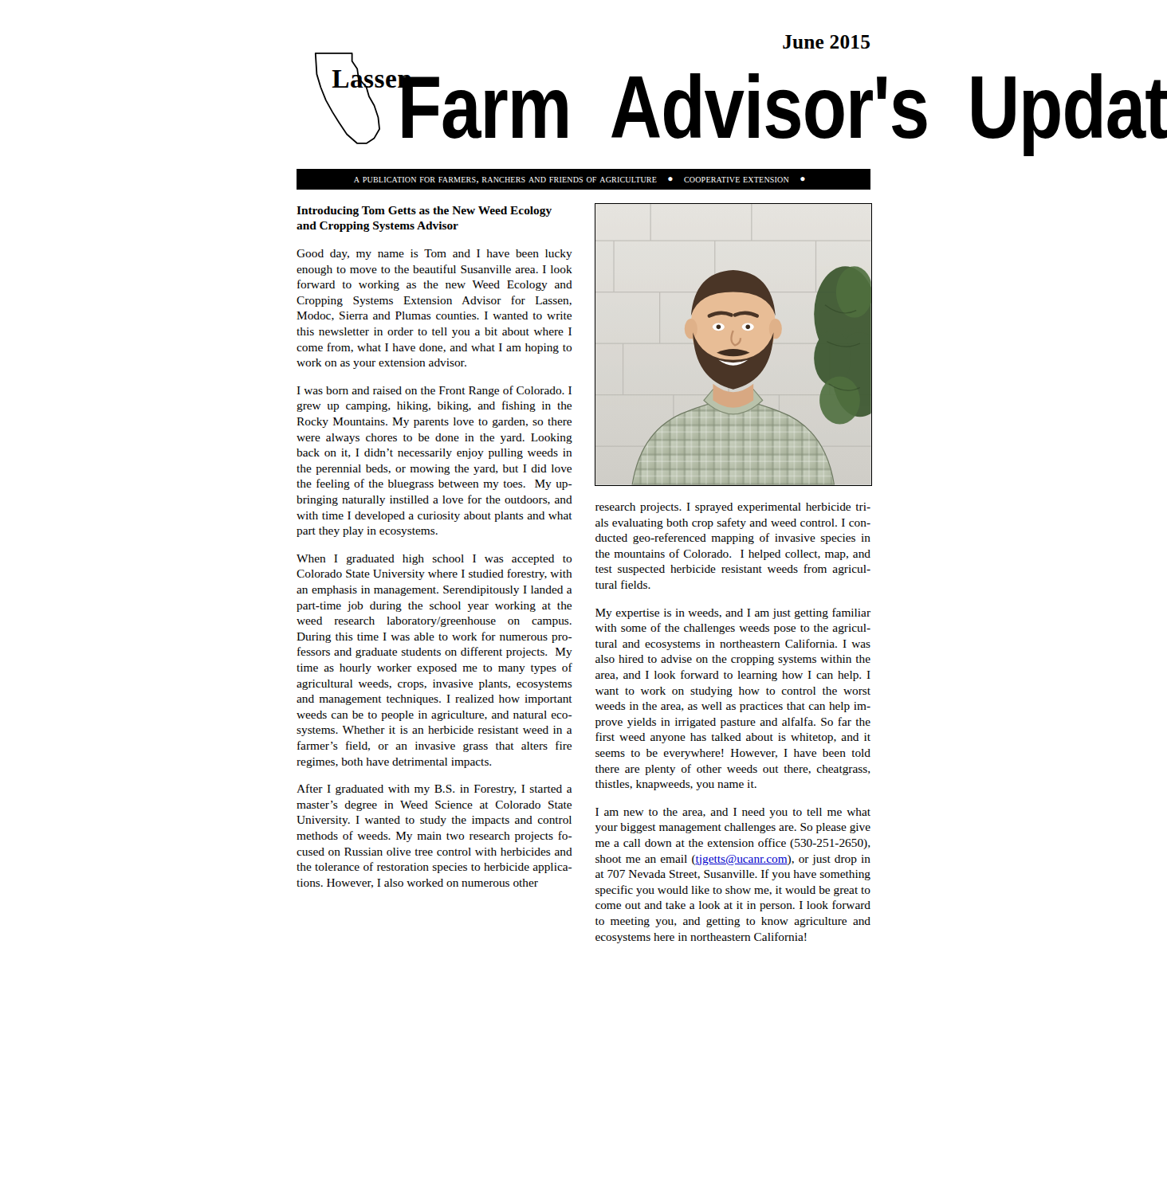June 2015
Lassen
Farm Advisor's Update
A Publication for Farmers, Ranchers and Friends of Agriculture ● Cooperative Extension ●
Introducing Tom Getts as the New Weed Ecology and Cropping Systems Advisor
Good day, my name is Tom and I have been lucky enough to move to the beautiful Susanville area. I look forward to working as the new Weed Ecology and Cropping Systems Extension Advisor for Lassen, Modoc, Sierra and Plumas counties. I wanted to write this newsletter in order to tell you a bit about where I come from, what I have done, and what I am hoping to work on as your extension advisor.
I was born and raised on the Front Range of Colorado. I grew up camping, hiking, biking, and fishing in the Rocky Mountains. My parents love to garden, so there were always chores to be done in the yard. Looking back on it, I didn’t necessarily enjoy pulling weeds in the perennial beds, or mowing the yard, but I did love the feeling of the bluegrass between my toes. My upbringing naturally instilled a love for the outdoors, and with time I developed a curiosity about plants and what part they play in ecosystems.
When I graduated high school I was accepted to Colorado State University where I studied forestry, with an emphasis in management. Serendipitously I landed a part-time job during the school year working at the weed research laboratory/greenhouse on campus. During this time I was able to work for numerous professors and graduate students on different projects. My time as hourly worker exposed me to many types of agricultural weeds, crops, invasive plants, ecosystems and management techniques. I realized how important weeds can be to people in agriculture, and natural ecosystems. Whether it is an herbicide resistant weed in a farmer’s field, or an invasive grass that alters fire regimes, both have detrimental impacts.
After I graduated with my B.S. in Forestry, I started a master’s degree in Weed Science at Colorado State University. I wanted to study the impacts and control methods of weeds. My main two research projects focused on Russian olive tree control with herbicides and the tolerance of restoration species to herbicide applications. However, I also worked on numerous other
research projects. I sprayed experimental herbicide trials evaluating both crop safety and weed control. I conducted geo-referenced mapping of invasive species in the mountains of Colorado. I helped collect, map, and test suspected herbicide resistant weeds from agricultural fields.
My expertise is in weeds, and I am just getting familiar with some of the challenges weeds pose to the agricultural and ecosystems in northeastern California. I was also hired to advise on the cropping systems within the area, and I look forward to learning how I can help. I want to work on studying how to control the worst weeds in the area, as well as practices that can help improve yields in irrigated pasture and alfalfa. So far the first weed anyone has talked about is whitetop, and it seems to be everywhere! However, I have been told there are plenty of other weeds out there, cheatgrass, thistles, knapweeds, you name it.
I am new to the area, and I need you to tell me what your biggest management challenges are. So please give me a call down at the extension office (530-251-2650), shoot me an email (tjgetts@ucanr.com), or just drop in at 707 Nevada Street, Susanville. If you have something specific you would like to show me, it would be great to come out and take a look at it in person. I look forward to meeting you, and getting to know agriculture and ecosystems here in northeastern California!